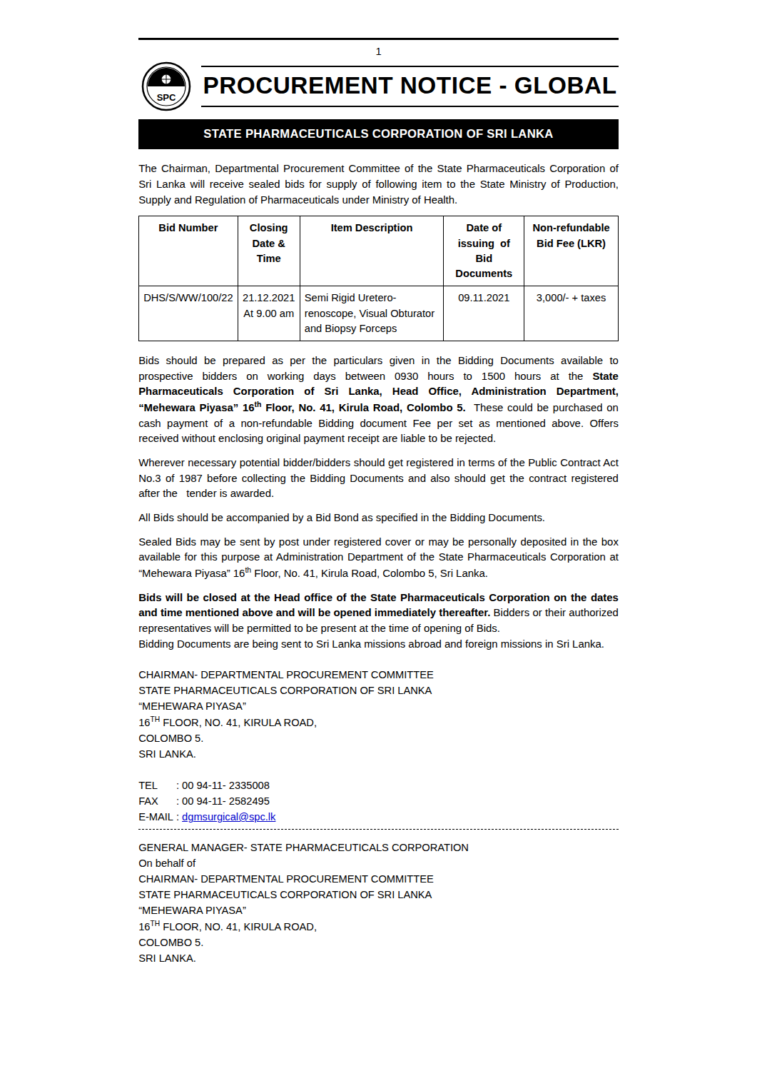1
SPC
PROCUREMENT NOTICE - GLOBAL
STATE PHARMACEUTICALS CORPORATION OF SRI LANKA
The Chairman, Departmental Procurement Committee of the State Pharmaceuticals Corporation of Sri Lanka will receive sealed bids for supply of following item to the State Ministry of Production, Supply and Regulation of Pharmaceuticals under Ministry of Health.
| Bid Number | Closing Date & Time | Item Description | Date of issuing of Bid Documents | Non-refundable Bid Fee (LKR) |
| --- | --- | --- | --- | --- |
| DHS/S/WW/100/22 | 21.12.2021 At 9.00 am | Semi Rigid Uretero-renoscope, Visual Obturator and Biopsy Forceps | 09.11.2021 | 3,000/- + taxes |
Bids should be prepared as per the particulars given in the Bidding Documents available to prospective bidders on working days between 0930 hours to 1500 hours at the State Pharmaceuticals Corporation of Sri Lanka, Head Office, Administration Department, “Mehewara Piyasa” 16th Floor, No. 41, Kirula Road, Colombo 5. These could be purchased on cash payment of a non-refundable Bidding document Fee per set as mentioned above. Offers received without enclosing original payment receipt are liable to be rejected.
Wherever necessary potential bidder/bidders should get registered in terms of the Public Contract Act No.3 of 1987 before collecting the Bidding Documents and also should get the contract registered after the tender is awarded.
All Bids should be accompanied by a Bid Bond as specified in the Bidding Documents.
Sealed Bids may be sent by post under registered cover or may be personally deposited in the box available for this purpose at Administration Department of the State Pharmaceuticals Corporation at “Mehewara Piyasa” 16th Floor, No. 41, Kirula Road, Colombo 5, Sri Lanka.
Bids will be closed at the Head office of the State Pharmaceuticals Corporation on the dates and time mentioned above and will be opened immediately thereafter. Bidders or their authorized representatives will be permitted to be present at the time of opening of Bids.
Bidding Documents are being sent to Sri Lanka missions abroad and foreign missions in Sri Lanka.
CHAIRMAN- DEPARTMENTAL PROCUREMENT COMMITTEE
STATE PHARMACEUTICALS CORPORATION OF SRI LANKA
“MEHEWARA PIYASA”
16TH FLOOR, NO. 41, KIRULA ROAD,
COLOMBO 5.
SRI LANKA.
| TEL | : | 00 94-11- 2335008 |
| FAX | : | 00 94-11- 2582495 |
| E-MAIL | : | dgmsurgical@spc.lk |
GENERAL MANAGER- STATE PHARMACEUTICALS CORPORATION
On behalf of
CHAIRMAN- DEPARTMENTAL PROCUREMENT COMMITTEE
STATE PHARMACEUTICALS CORPORATION OF SRI LANKA
“MEHEWARA PIYASA”
16TH FLOOR, NO. 41, KIRULA ROAD,
COLOMBO 5.
SRI LANKA.